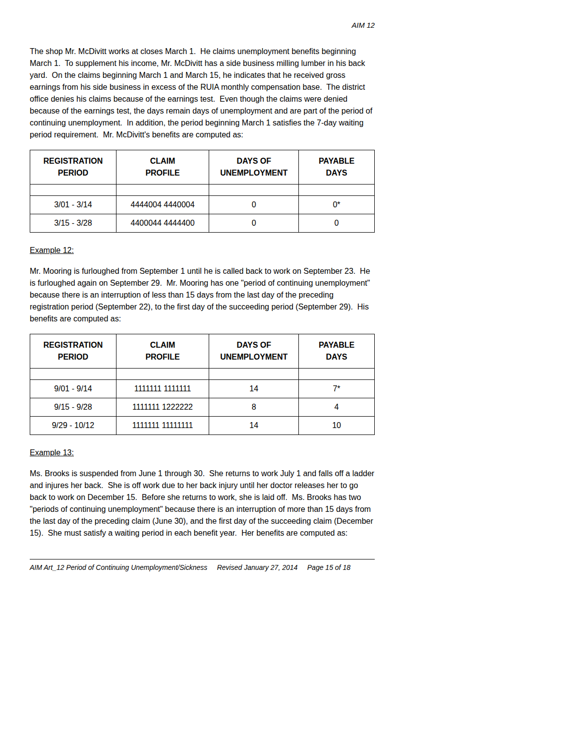AIM 12
The shop Mr. McDivitt works at closes March 1. He claims unemployment benefits beginning March 1. To supplement his income, Mr. McDivitt has a side business milling lumber in his back yard. On the claims beginning March 1 and March 15, he indicates that he received gross earnings from his side business in excess of the RUIA monthly compensation base. The district office denies his claims because of the earnings test. Even though the claims were denied because of the earnings test, the days remain days of unemployment and are part of the period of continuing unemployment. In addition, the period beginning March 1 satisfies the 7-day waiting period requirement. Mr. McDivitt's benefits are computed as:
| REGISTRATION PERIOD | CLAIM PROFILE | DAYS OF UNEMPLOYMENT | PAYABLE DAYS |
| --- | --- | --- | --- |
| 3/01 - 3/14 | 4444004 4440004 | 0 | 0* |
| 3/15 - 3/28 | 4400044 4444400 | 0 | 0 |
Example 12:
Mr. Mooring is furloughed from September 1 until he is called back to work on September 23. He is furloughed again on September 29. Mr. Mooring has one "period of continuing unemployment" because there is an interruption of less than 15 days from the last day of the preceding registration period (September 22), to the first day of the succeeding period (September 29). His benefits are computed as:
| REGISTRATION PERIOD | CLAIM PROFILE | DAYS OF UNEMPLOYMENT | PAYABLE DAYS |
| --- | --- | --- | --- |
| 9/01 - 9/14 | 1111111 1111111 | 14 | 7* |
| 9/15 - 9/28 | 1111111 1222222 | 8 | 4 |
| 9/29 - 10/12 | 1111111 11111111 | 14 | 10 |
Example 13:
Ms. Brooks is suspended from June 1 through 30. She returns to work July 1 and falls off a ladder and injures her back. She is off work due to her back injury until her doctor releases her to go back to work on December 15. Before she returns to work, she is laid off. Ms. Brooks has two "periods of continuing unemployment" because there is an interruption of more than 15 days from the last day of the preceding claim (June 30), and the first day of the succeeding claim (December 15). She must satisfy a waiting period in each benefit year. Her benefits are computed as:
AIM Art_12 Period of Continuing Unemployment/Sickness Revised January 27, 2014 Page 15 of 18